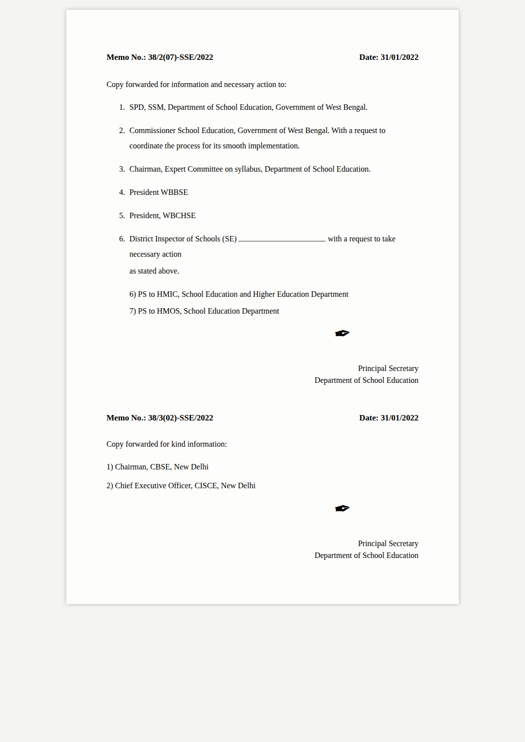Memo No.: 38/2(07)-SSE/2022 Date: 31/01/2022
Copy forwarded for information and necessary action to:
SPD, SSM, Department of School Education, Government of West Bengal.
Commissioner School Education, Government of West Bengal. With a request to coordinate the process for its smooth implementation.
Chairman, Expert Committee on syllabus, Department of School Education.
President WBBSE
President, WBCHSE
District Inspector of Schools (SE) with a request to take necessary action
as stated above.
6) PS to HMIC, School Education and Higher Education Department
7) PS to HMOS, School Education Department
✒ Principal Secretary
Department of School Education
Memo No.: 38/3(02)-SSE/2022 Date: 31/01/2022
Copy forwarded for kind information:
1) Chairman, CBSE, New Delhi
2) Chief Executive Officer, CISCE, New Delhi
✒ Principal Secretary
Department of School Education